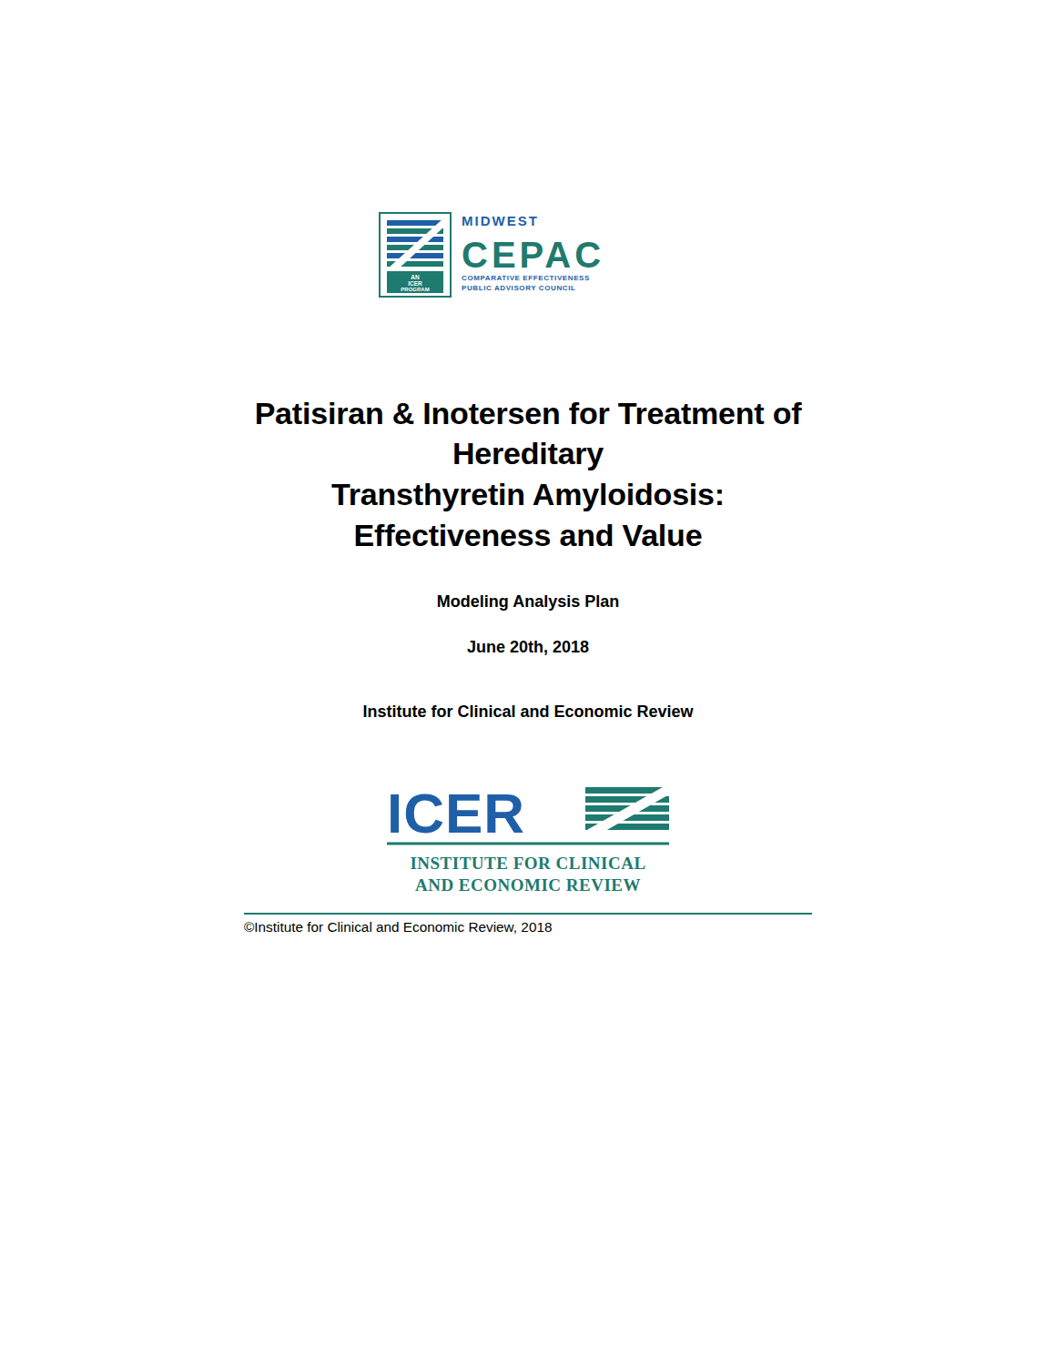AN ICER PROGRAM MIDWEST CEPAC COMPARATIVE EFFECTIVENESS PUBLIC ADVISORY COUNCIL
Patisiran & Inotersen for Treatment of Hereditary
Transthyretin Amyloidosis:
Effectiveness and Value
Modeling Analysis Plan
June 20th, 2018
Institute for Clinical and Economic Review
ICER INSTITUTE FOR CLINICAL AND ECONOMIC REVIEW
©Institute for Clinical and Economic Review, 2018